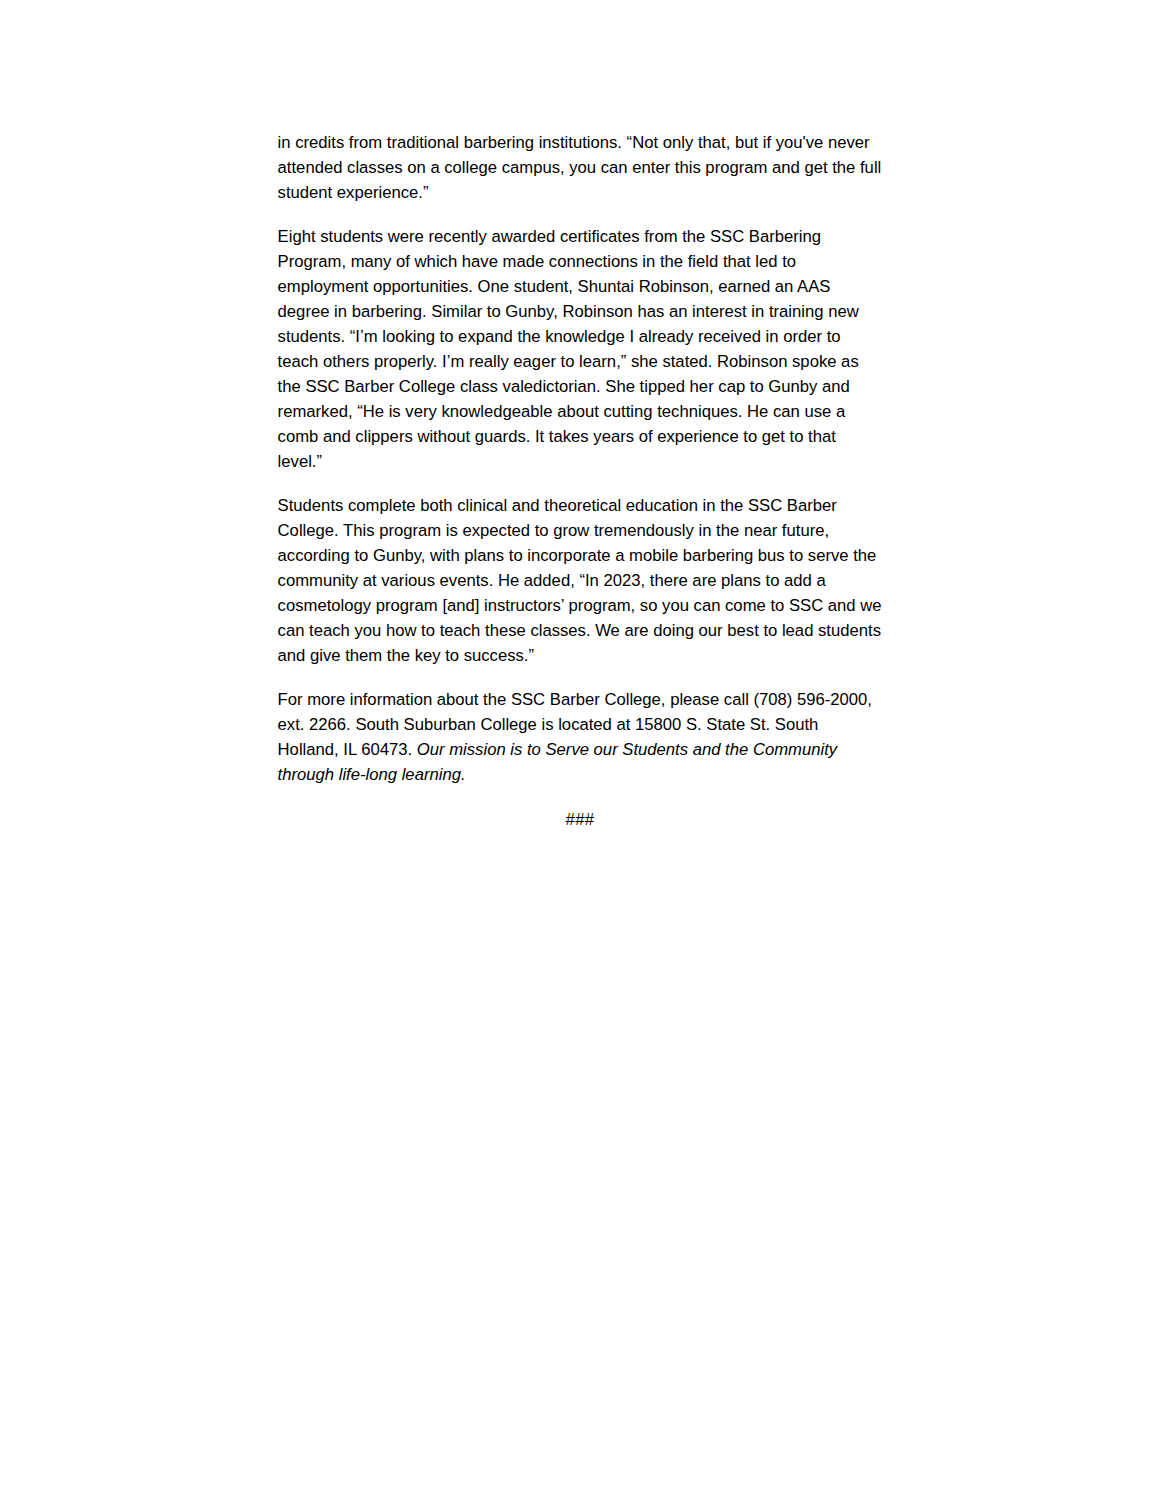in credits from traditional barbering institutions. “Not only that, but if you've never attended classes on a college campus, you can enter this program and get the full student experience.”
Eight students were recently awarded certificates from the SSC Barbering Program, many of which have made connections in the field that led to employment opportunities. One student, Shuntai Robinson, earned an AAS degree in barbering. Similar to Gunby, Robinson has an interest in training new students. “I’m looking to expand the knowledge I already received in order to teach others properly. I’m really eager to learn,” she stated. Robinson spoke as the SSC Barber College class valedictorian. She tipped her cap to Gunby and remarked, “He is very knowledgeable about cutting techniques. He can use a comb and clippers without guards. It takes years of experience to get to that level.”
Students complete both clinical and theoretical education in the SSC Barber College. This program is expected to grow tremendously in the near future, according to Gunby, with plans to incorporate a mobile barbering bus to serve the community at various events. He added, “In 2023, there are plans to add a cosmetology program [and] instructors’ program, so you can come to SSC and we can teach you how to teach these classes. We are doing our best to lead students and give them the key to success.”
For more information about the SSC Barber College, please call (708) 596-2000, ext. 2266. South Suburban College is located at 15800 S. State St. South Holland, IL 60473. Our mission is to Serve our Students and the Community through life-long learning.
###